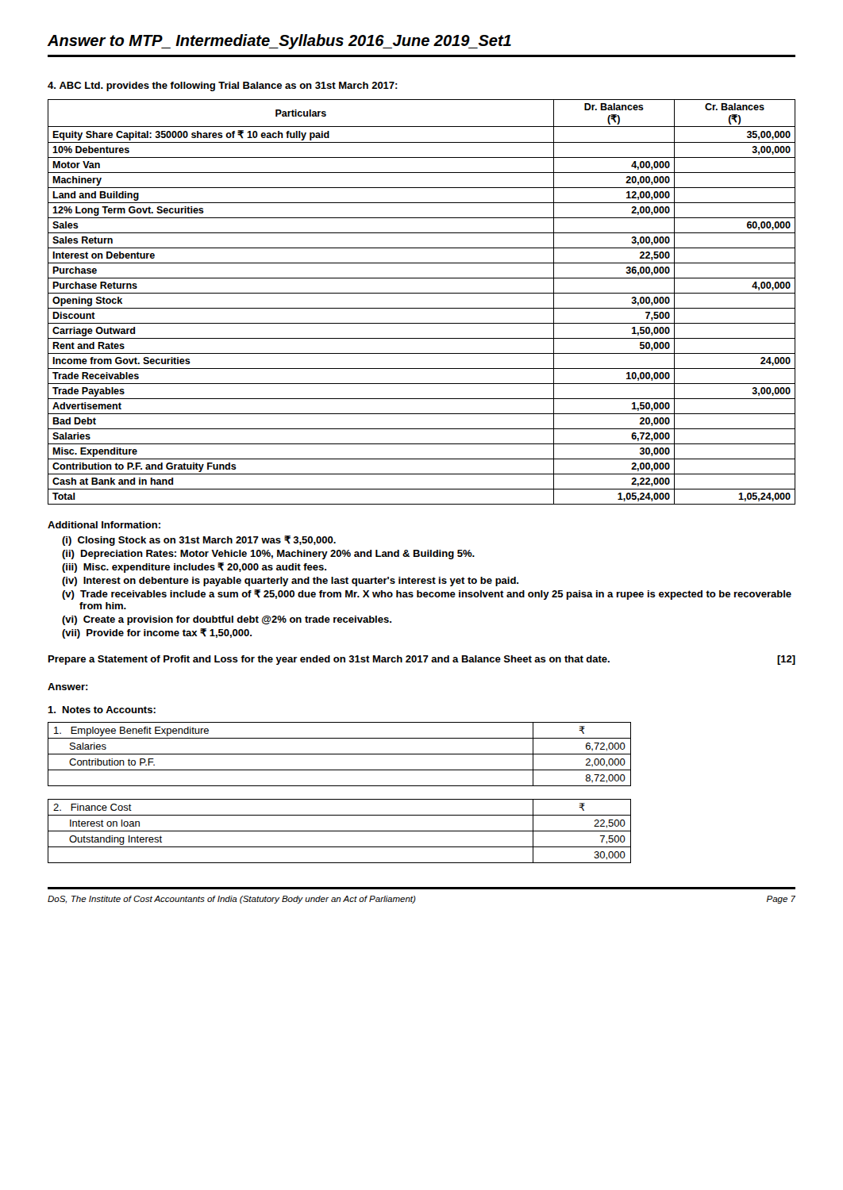Answer to MTP_ Intermediate_Syllabus 2016_June 2019_Set1
4. ABC Ltd. provides the following Trial Balance as on 31st March 2017:
| Particulars | Dr. Balances (₹) | Cr. Balances (₹) |
| --- | --- | --- |
| Equity Share Capital: 350000 shares of ₹ 10 each fully paid | | 35,00,000 |
| 10% Debentures | | 3,00,000 |
| Motor Van | 4,00,000 | |
| Machinery | 20,00,000 | |
| Land and Building | 12,00,000 | |
| 12% Long Term Govt. Securities | 2,00,000 | |
| Sales | | 60,00,000 |
| Sales Return | 3,00,000 | |
| Interest on Debenture | 22,500 | |
| Purchase | 36,00,000 | |
| Purchase Returns | | 4,00,000 |
| Opening Stock | 3,00,000 | |
| Discount | 7,500 | |
| Carriage Outward | 1,50,000 | |
| Rent and Rates | 50,000 | |
| Income from Govt. Securities | | 24,000 |
| Trade Receivables | 10,00,000 | |
| Trade Payables | | 3,00,000 |
| Advertisement | 1,50,000 | |
| Bad Debt | 20,000 | |
| Salaries | 6,72,000 | |
| Misc. Expenditure | 30,000 | |
| Contribution to P.F. and Gratuity Funds | 2,00,000 | |
| Cash at Bank and in hand | 2,22,000 | |
| Total | 1,05,24,000 | 1,05,24,000 |
Additional Information:
(i) Closing Stock as on 31st March 2017 was ₹ 3,50,000.
(ii) Depreciation Rates: Motor Vehicle 10%, Machinery 20% and Land & Building 5%.
(iii) Misc. expenditure includes ₹ 20,000 as audit fees.
(iv) Interest on debenture is payable quarterly and the last quarter's interest is yet to be paid.
(v) Trade receivables include a sum of ₹ 25,000 due from Mr. X who has become insolvent and only 25 paisa in a rupee is expected to be recoverable from him.
(vi) Create a provision for doubtful debt @2% on trade receivables.
(vii) Provide for income tax ₹ 1,50,000.
Prepare a Statement of Profit and Loss for the year ended on 31st March 2017 and a Balance Sheet as on that date. [12]
Answer:
1. Notes to Accounts:
| 1. Employee Benefit Expenditure | ₹ |
| Salaries | 6,72,000 |
| Contribution to P.F. | 2,00,000 |
| | 8,72,000 |
| 2. Finance Cost | ₹ |
| Interest on loan | 22,500 |
| Outstanding Interest | 7,500 |
| | 30,000 |
DoS, The Institute of Cost Accountants of India (Statutory Body under an Act of Parliament) Page 7